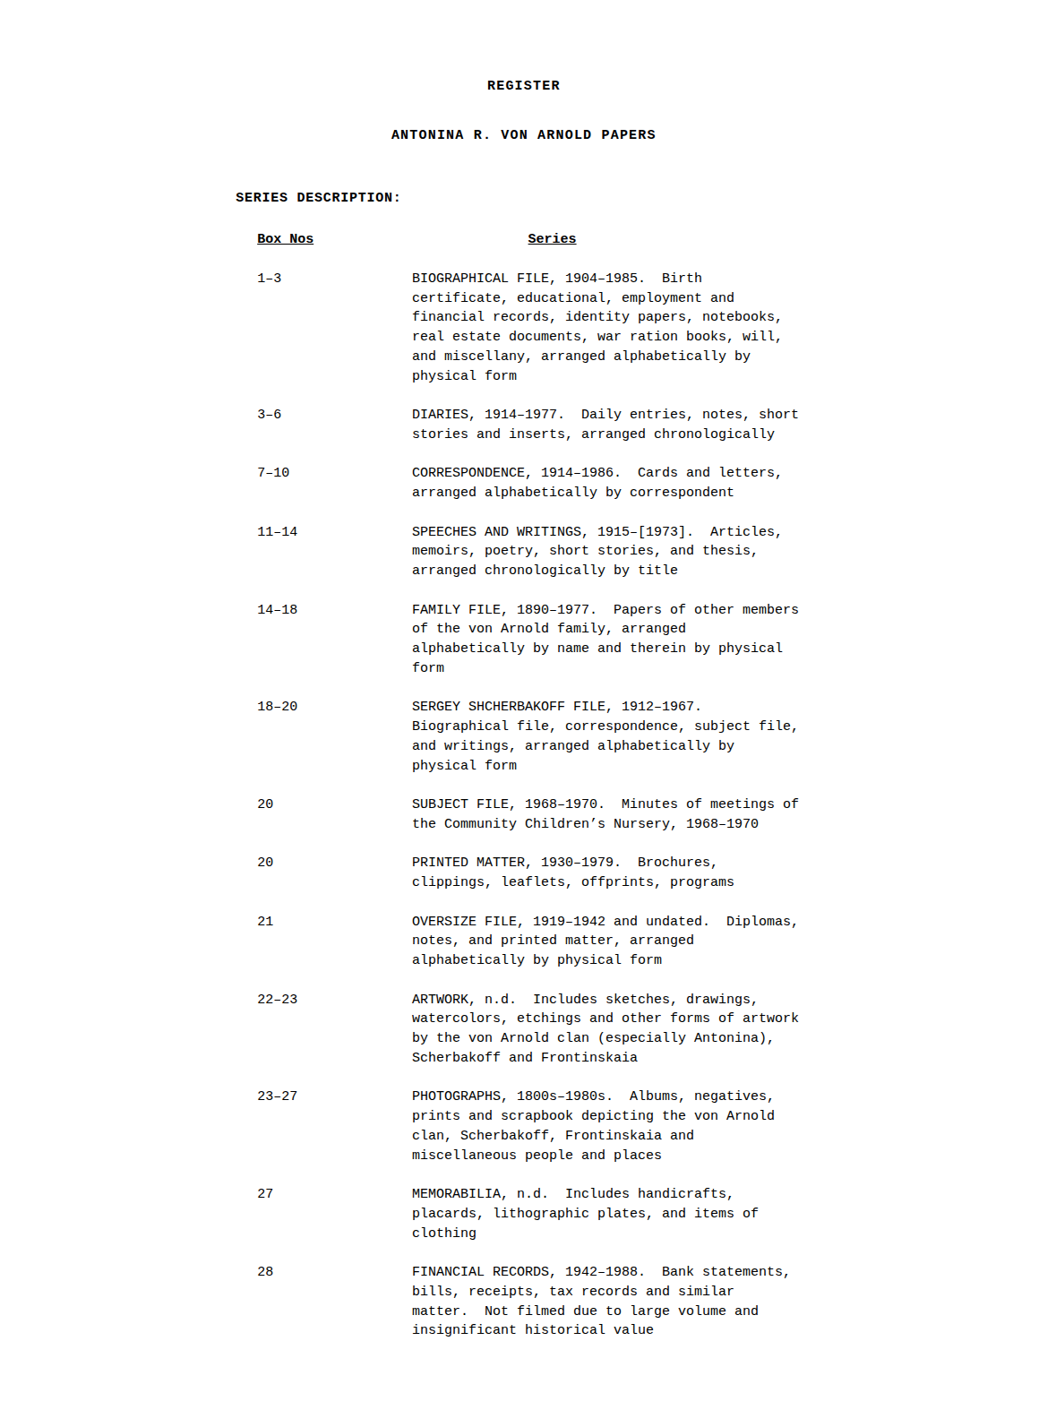REGISTER
ANTONINA R. VON ARNOLD PAPERS
SERIES DESCRIPTION:
| Box Nos | Series |
| --- | --- |
| 1–3 | BIOGRAPHICAL FILE, 1904–1985. Birth certificate, educational, employment and financial records, identity papers, notebooks, real estate documents, war ration books, will, and miscellany, arranged alphabetically by physical form |
| 3–6 | DIARIES, 1914–1977. Daily entries, notes, short stories and inserts, arranged chronologically |
| 7–10 | CORRESPONDENCE, 1914–1986. Cards and letters, arranged alphabetically by correspondent |
| 11–14 | SPEECHES AND WRITINGS, 1915–[1973]. Articles, memoirs, poetry, short stories, and thesis, arranged chronologically by title |
| 14–18 | FAMILY FILE, 1890–1977. Papers of other members of the von Arnold family, arranged alphabetically by name and therein by physical form |
| 18–20 | SERGEY SHCHERBAKOFF FILE, 1912–1967. Biographical file, correspondence, subject file, and writings, arranged alphabetically by physical form |
| 20 | SUBJECT FILE, 1968–1970. Minutes of meetings of the Community Children’s Nursery, 1968–1970 |
| 20 | PRINTED MATTER, 1930–1979. Brochures, clippings, leaflets, offprints, programs |
| 21 | OVERSIZE FILE, 1919–1942 and undated. Diplomas, notes, and printed matter, arranged alphabetically by physical form |
| 22–23 | ARTWORK, n.d. Includes sketches, drawings, watercolors, etchings and other forms of artwork by the von Arnold clan (especially Antonina), Scherbakoff and Frontinskaia |
| 23–27 | PHOTOGRAPHS, 1800s–1980s. Albums, negatives, prints and scrapbook depicting the von Arnold clan, Scherbakoff, Frontinskaia and miscellaneous people and places |
| 27 | MEMORABILIA, n.d. Includes handicrafts, placards, lithographic plates, and items of clothing |
| 28 | FINANCIAL RECORDS, 1942–1988. Bank statements, bills, receipts, tax records and similar matter. Not filmed due to large volume and insignificant historical value |